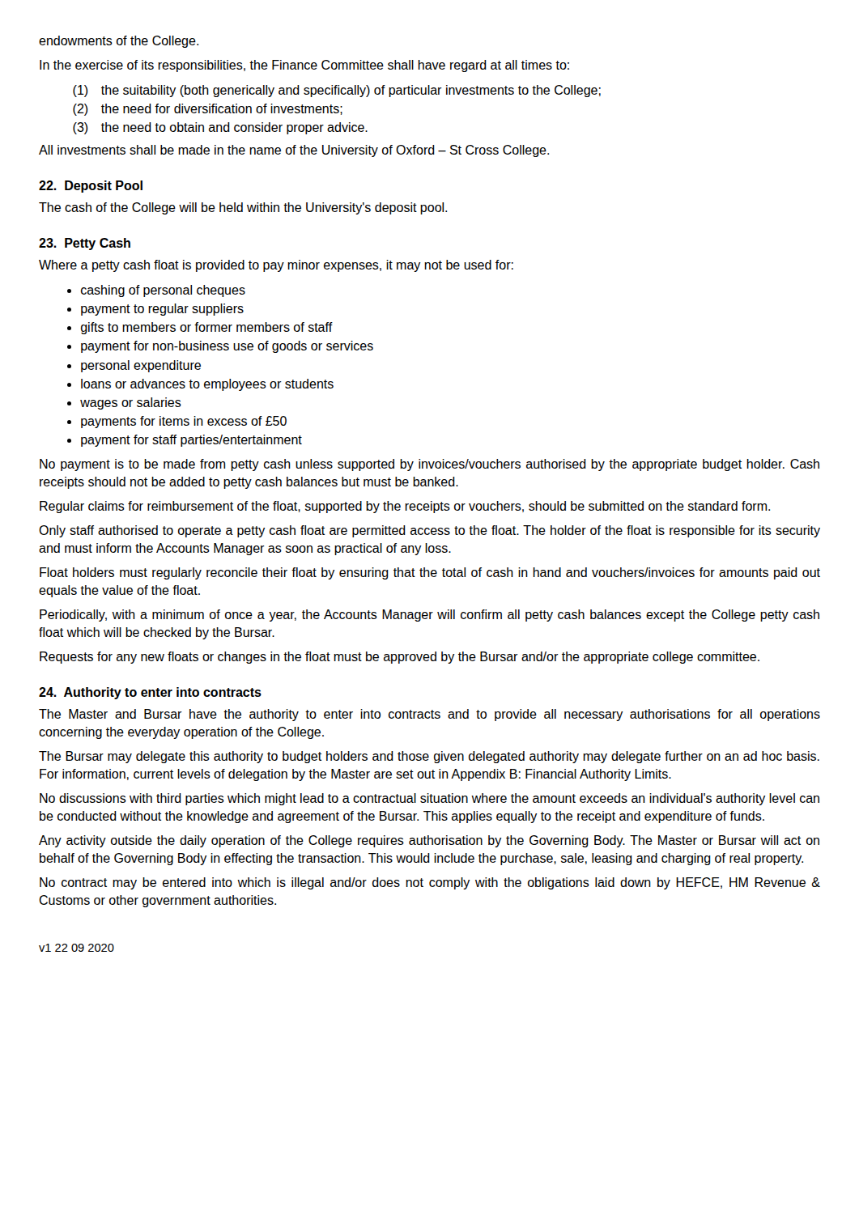endowments of the College.
In the exercise of its responsibilities, the Finance Committee shall have regard at all times to:
(1) the suitability (both generically and specifically) of particular investments to the College;
(2) the need for diversification of investments;
(3) the need to obtain and consider proper advice.
All investments shall be made in the name of the University of Oxford – St Cross College.
22. Deposit Pool
The cash of the College will be held within the University's deposit pool.
23. Petty Cash
Where a petty cash float is provided to pay minor expenses, it may not be used for:
cashing of personal cheques
payment to regular suppliers
gifts to members or former members of staff
payment for non-business use of goods or services
personal expenditure
loans or advances to employees or students
wages or salaries
payments for items in excess of £50
payment for staff parties/entertainment
No payment is to be made from petty cash unless supported by invoices/vouchers authorised by the appropriate budget holder. Cash receipts should not be added to petty cash balances but must be banked.
Regular claims for reimbursement of the float, supported by the receipts or vouchers, should be submitted on the standard form.
Only staff authorised to operate a petty cash float are permitted access to the float. The holder of the float is responsible for its security and must inform the Accounts Manager as soon as practical of any loss.
Float holders must regularly reconcile their float by ensuring that the total of cash in hand and vouchers/invoices for amounts paid out equals the value of the float.
Periodically, with a minimum of once a year, the Accounts Manager will confirm all petty cash balances except the College petty cash float which will be checked by the Bursar.
Requests for any new floats or changes in the float must be approved by the Bursar and/or the appropriate college committee.
24. Authority to enter into contracts
The Master and Bursar have the authority to enter into contracts and to provide all necessary authorisations for all operations concerning the everyday operation of the College.
The Bursar may delegate this authority to budget holders and those given delegated authority may delegate further on an ad hoc basis. For information, current levels of delegation by the Master are set out in Appendix B: Financial Authority Limits.
No discussions with third parties which might lead to a contractual situation where the amount exceeds an individual's authority level can be conducted without the knowledge and agreement of the Bursar. This applies equally to the receipt and expenditure of funds.
Any activity outside the daily operation of the College requires authorisation by the Governing Body. The Master or Bursar will act on behalf of the Governing Body in effecting the transaction. This would include the purchase, sale, leasing and charging of real property.
No contract may be entered into which is illegal and/or does not comply with the obligations laid down by HEFCE, HM Revenue & Customs or other government authorities.
v1 22 09 2020